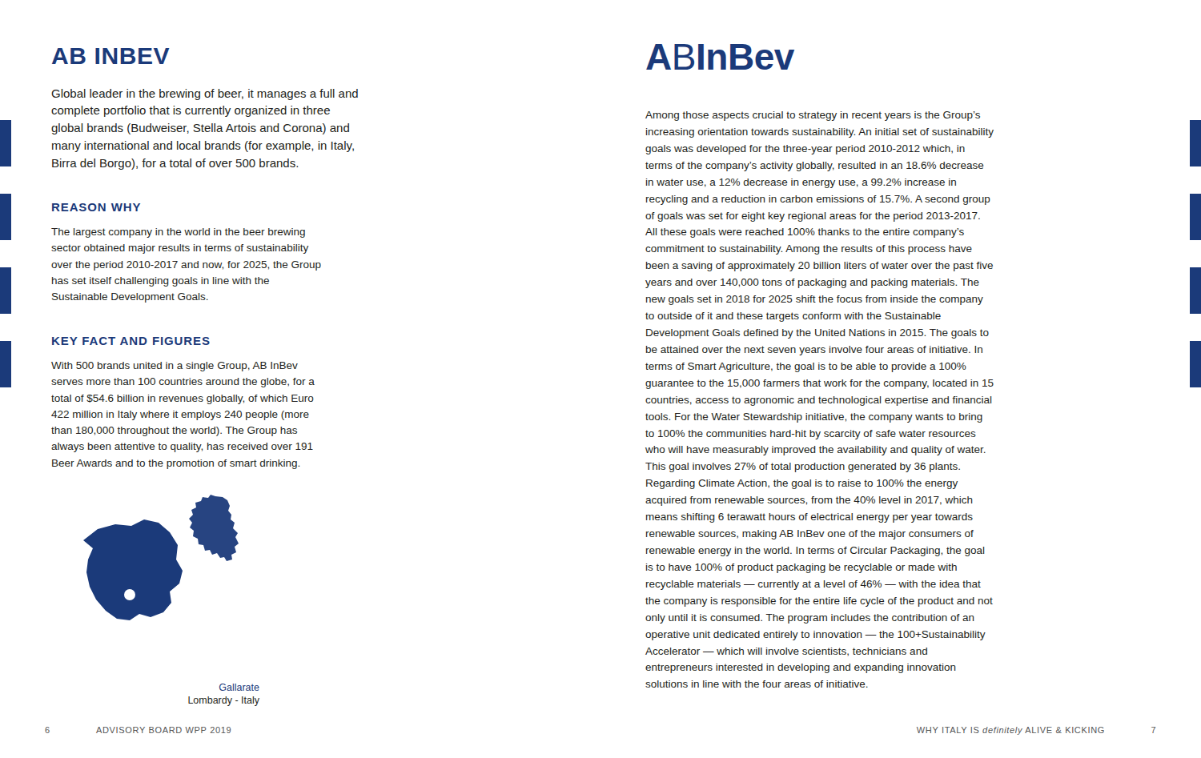AB INBEV
Global leader in the brewing of beer, it manages a full and complete portfolio that is currently organized in three global brands (Budweiser, Stella Artois and Corona) and many international and local brands (for example, in Italy, Birra del Borgo), for a total of over 500 brands.
Reason why
The largest company in the world in the beer brewing sector obtained major results in terms of sustainability over the period 2010-2017 and now, for 2025, the Group has set itself challenging goals in line with the Sustainable Development Goals.
Key fact and figures
With 500 brands united in a single Group, AB InBev serves more than 100 countries around the globe, for a total of $54.6 billion in revenues globally, of which Euro 422 million in Italy where it employs 240 people (more than 180,000 throughout the world). The Group has always been attentive to quality, has received over 191 Beer Awards and to the promotion of smart drinking.
Gallarate
Lombardy - Italy
6
Advisory Board WPP 2019
ABInBev
Among those aspects crucial to strategy in recent years is the Group’s increasing orientation towards sustainability. An initial set of sustainability goals was developed for the three-year period 2010-2012 which, in terms of the company’s activity globally, resulted in an 18.6% decrease in water use, a 12% decrease in energy use, a 99.2% increase in recycling and a reduction in carbon emissions of 15.7%. A second group of goals was set for eight key regional areas for the period 2013-2017. All these goals were reached 100% thanks to the entire company’s commitment to sustainability. Among the results of this process have been a saving of approximately 20 billion liters of water over the past five years and over 140,000 tons of packaging and packing materials. The new goals set in 2018 for 2025 shift the focus from inside the company to outside of it and these targets conform with the Sustainable Development Goals defined by the United Nations in 2015. The goals to be attained over the next seven years involve four areas of initiative. In terms of Smart Agriculture, the goal is to be able to provide a 100% guarantee to the 15,000 farmers that work for the company, located in 15 countries, access to agronomic and technological expertise and financial tools. For the Water Stewardship initiative, the company wants to bring to 100% the communities hard-hit by scarcity of safe water resources who will have measurably improved the availability and quality of water. This goal involves 27% of total production generated by 36 plants. Regarding Climate Action, the goal is to raise to 100% the energy acquired from renewable sources, from the 40% level in 2017, which means shifting 6 terawatt hours of electrical energy per year towards renewable sources, making AB InBev one of the major consumers of renewable energy in the world. In terms of Circular Packaging, the goal is to have 100% of product packaging be recyclable or made with recyclable materials — currently at a level of 46% — with the idea that the company is responsible for the entire life cycle of the product and not only until it is consumed. The program includes the contribution of an operative unit dedicated entirely to innovation — the 100+Sustainability Accelerator — which will involve scientists, technicians and entrepreneurs interested in developing and expanding innovation solutions in line with the four areas of initiative.
Why Italy is definitely alive & kicking
7